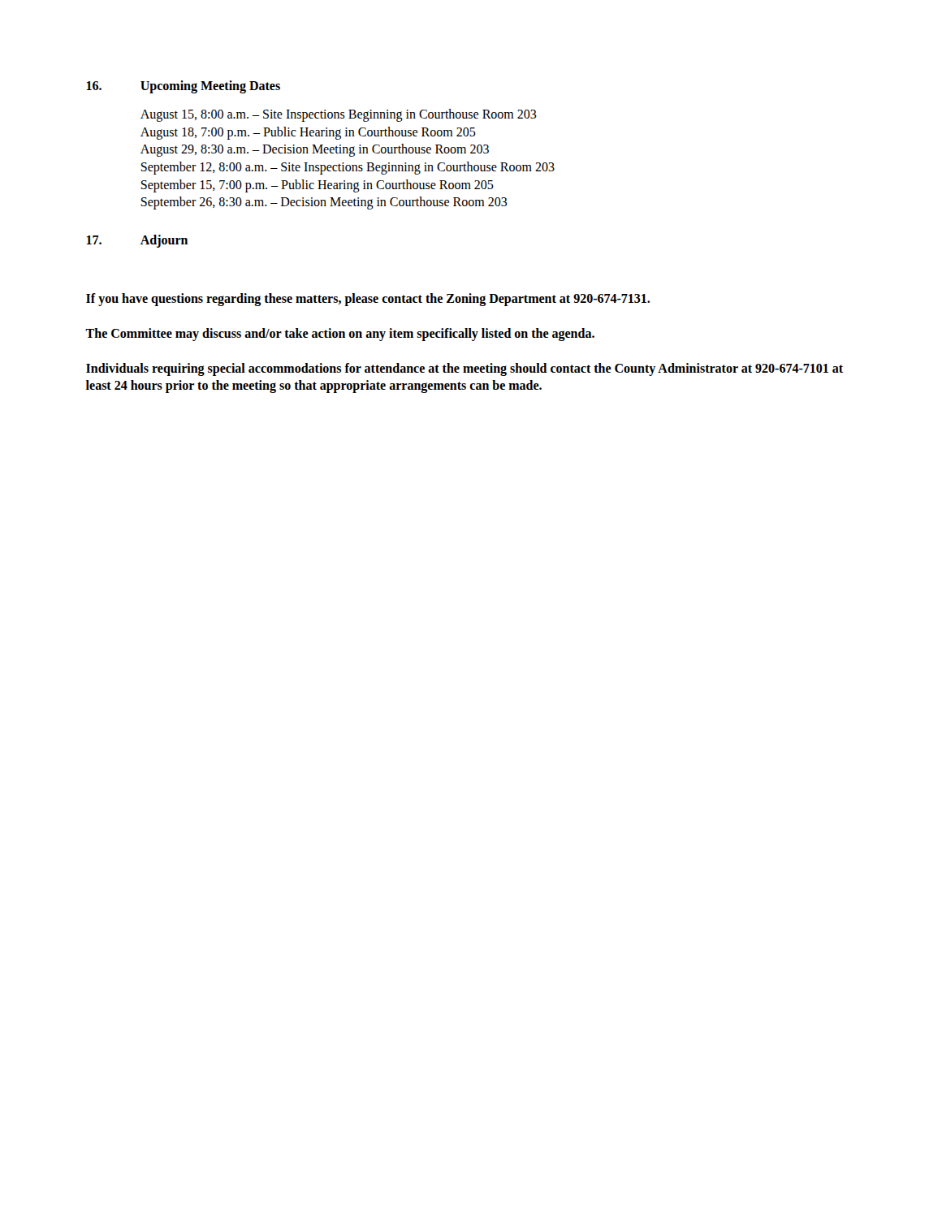16. Upcoming Meeting Dates
August 15, 8:00 a.m. – Site Inspections Beginning in Courthouse Room 203
August 18, 7:00 p.m. – Public Hearing in Courthouse Room 205
August 29, 8:30 a.m. – Decision Meeting in Courthouse Room 203
September 12, 8:00 a.m. – Site Inspections Beginning in Courthouse Room 203
September 15, 7:00 p.m. – Public Hearing in Courthouse Room 205
September 26, 8:30 a.m. – Decision Meeting in Courthouse Room 203
17. Adjourn
If you have questions regarding these matters, please contact the Zoning Department at 920-674-7131.
The Committee may discuss and/or take action on any item specifically listed on the agenda.
Individuals requiring special accommodations for attendance at the meeting should contact the County Administrator at 920-674-7101 at least 24 hours prior to the meeting so that appropriate arrangements can be made.